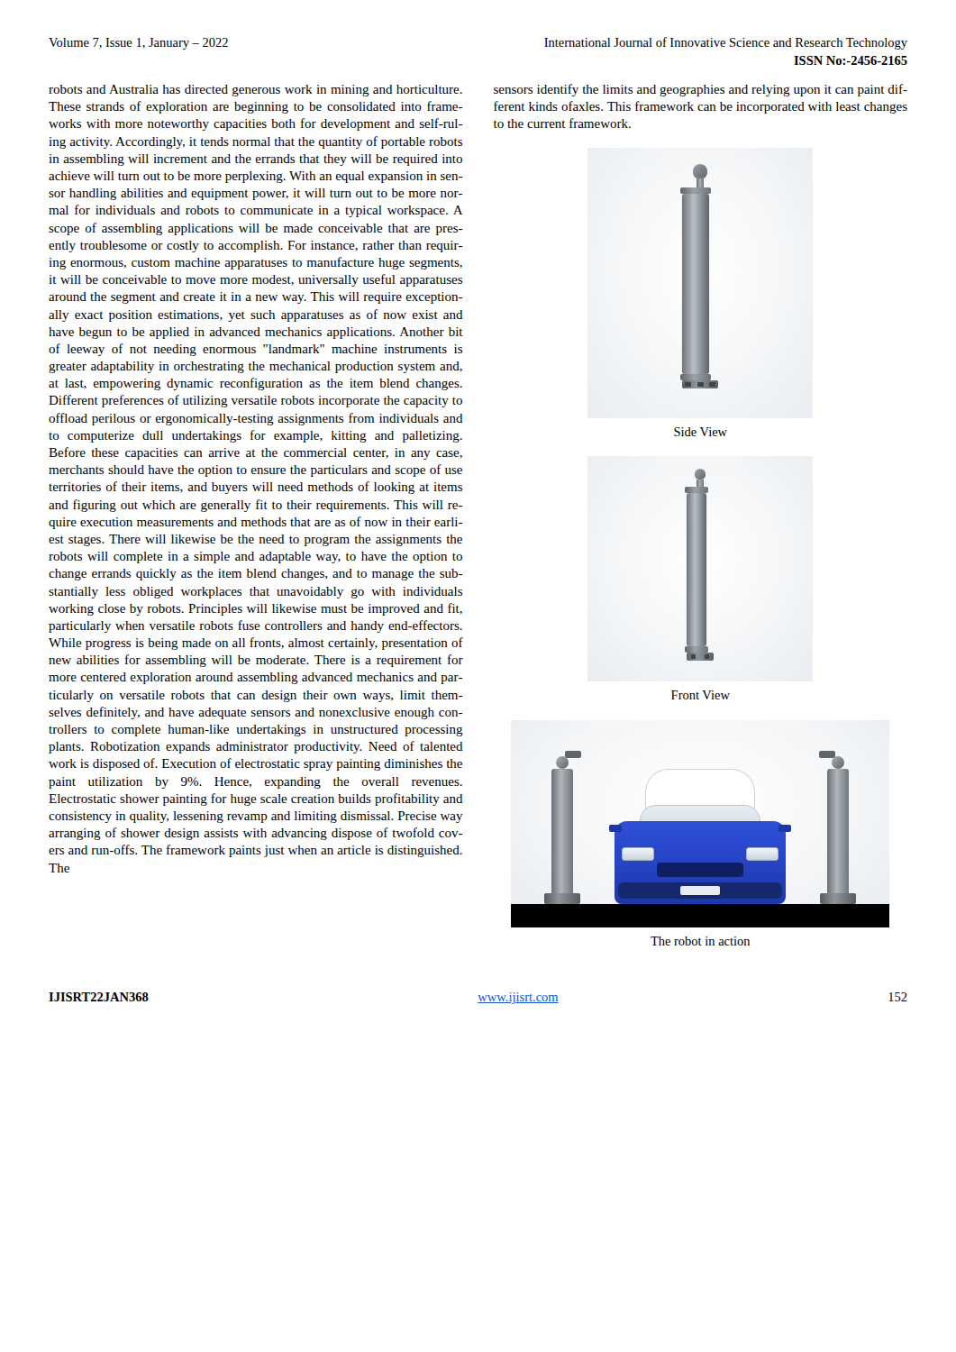Volume 7, Issue 1, January – 2022
International Journal of Innovative Science and Research Technology
ISSN No:-2456-2165
robots and Australia has directed generous work in mining and horticulture. These strands of exploration are beginning to be consolidated into frameworks with more noteworthy capacities both for development and self-ruling activity. Accordingly, it tends normal that the quantity of portable robots in assembling will increment and the errands that they will be required into achieve will turn out to be more perplexing. With an equal expansion in sensor handling abilities and equipment power, it will turn out to be more normal for individuals and robots to communicate in a typical workspace. A scope of assembling applications will be made conceivable that are presently troublesome or costly to accomplish. For instance, rather than requiring enormous, custom machine apparatuses to manufacture huge segments, it will be conceivable to move more modest, universally useful apparatuses around the segment and create it in a new way. This will require exceptionally exact position estimations, yet such apparatuses as of now exist and have begun to be applied in advanced mechanics applications. Another bit of leeway of not needing enormous "landmark" machine instruments is greater adaptability in orchestrating the mechanical production system and, at last, empowering dynamic reconfiguration as the item blend changes. Different preferences of utilizing versatile robots incorporate the capacity to offload perilous or ergonomically-testing assignments from individuals and to computerize dull undertakings for example, kitting and palletizing. Before these capacities can arrive at the commercial center, in any case, merchants should have the option to ensure the particulars and scope of use territories of their items, and buyers will need methods of looking at items and figuring out which are generally fit to their requirements. This will require execution measurements and methods that are as of now in their earliest stages. There will likewise be the need to program the assignments the robots will complete in a simple and adaptable way, to have the option to change errands quickly as the item blend changes, and to manage the substantially less obliged workplaces that unavoidably go with individuals working close by robots. Principles will likewise must be improved and fit, particularly when versatile robots fuse controllers and handy end-effectors. While progress is being made on all fronts, almost certainly, presentation of new abilities for assembling will be moderate. There is a requirement for more centered exploration around assembling advanced mechanics and particularly on versatile robots that can design their own ways, limit themselves definitely, and have adequate sensors and nonexclusive enough controllers to complete human-like undertakings in unstructured processing plants. Robotization expands administrator productivity. Need of talented work is disposed of. Execution of electrostatic spray painting diminishes the paint utilization by 9%. Hence, expanding the overall revenues. Electrostatic shower painting for huge scale creation builds profitability and consistency in quality, lessening revamp and limiting dismissal. Precise way arranging of shower design assists with advancing dispose of twofold covers and run-offs. The framework paints just when an article is distinguished. The
sensors identify the limits and geographies and relying upon it can paint different kinds ofaxles. This framework can be incorporated with least changes to the current framework.
Side View
Front View
The robot in action
IJISRT22JAN368
www.ijisrt.com
152